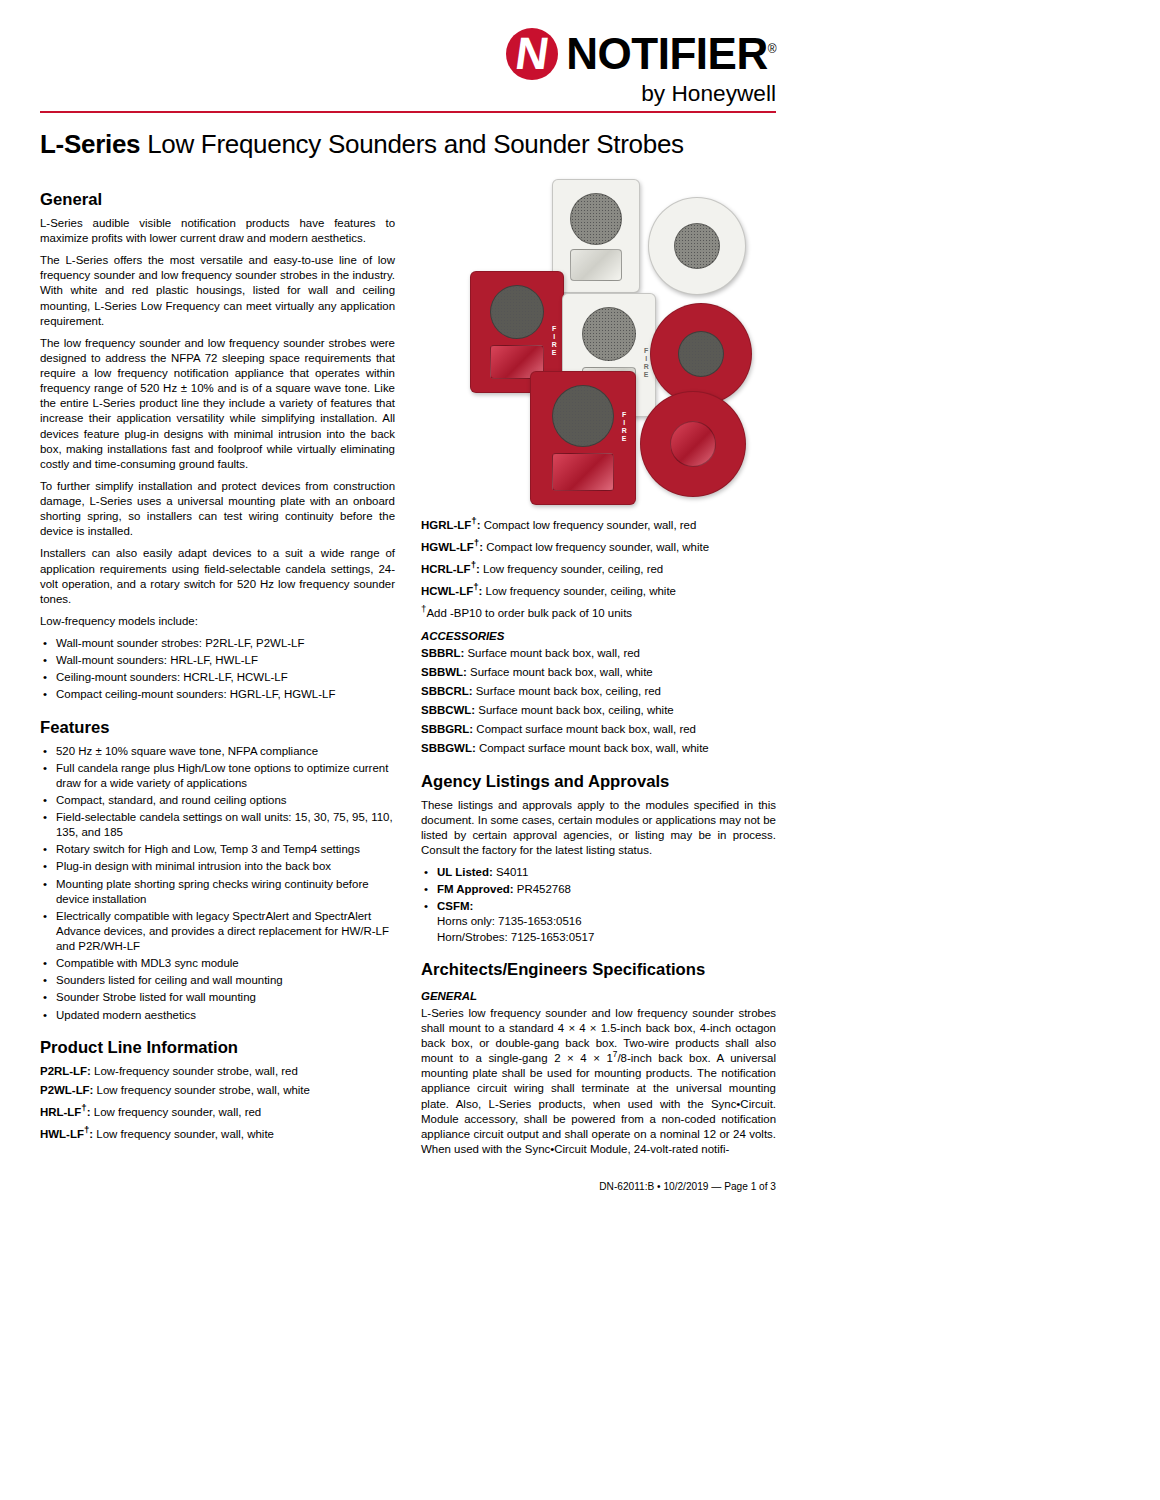N
NOTIFIER®
by Honeywell
L-Series Low Frequency Sounders and Sounder Strobes
General
L-Series audible visible notification products have features to maximize profits with lower current draw and modern aesthetics.
The L-Series offers the most versatile and easy-to-use line of low frequency sounder and low frequency sounder strobes in the industry. With white and red plastic housings, listed for wall and ceiling mounting, L-Series Low Frequency can meet virtually any application requirement.
The low frequency sounder and low frequency sounder strobes were designed to address the NFPA 72 sleeping space requirements that require a low frequency notification appliance that operates within frequency range of 520 Hz ± 10% and is of a square wave tone. Like the entire L-Series product line they include a variety of features that increase their application versatility while simplifying installation. All devices feature plug-in designs with minimal intrusion into the back box, making installations fast and foolproof while virtually eliminating costly and time-consuming ground faults.
To further simplify installation and protect devices from construction damage, L-Series uses a universal mounting plate with an onboard shorting spring, so installers can test wiring continuity before the device is installed.
Installers can also easily adapt devices to a suit a wide range of application requirements using field-selectable candela settings, 24-volt operation, and a rotary switch for 520 Hz low frequency sounder tones.
Low-frequency models include:
Wall-mount sounder strobes: P2RL-LF, P2WL-LF
Wall-mount sounders: HRL-LF, HWL-LF
Ceiling-mount sounders: HCRL-LF, HCWL-LF
Compact ceiling-mount sounders: HGRL-LF, HGWL-LF
Features
520 Hz ± 10% square wave tone, NFPA compliance
Full candela range plus High/Low tone options to optimize current draw for a wide variety of applications
Compact, standard, and round ceiling options
Field-selectable candela settings on wall units: 15, 30, 75, 95, 110, 135, and 185
Rotary switch for High and Low, Temp 3 and Temp4 settings
Plug-in design with minimal intrusion into the back box
Mounting plate shorting spring checks wiring continuity before device installation
Electrically compatible with legacy SpectrAlert and SpectrAlert Advance devices, and provides a direct replacement for HW/R-LF and P2R/WH-LF
Compatible with MDL3 sync module
Sounders listed for ceiling and wall mounting
Sounder Strobe listed for wall mounting
Updated modern aesthetics
Product Line Information
P2RL-LF: Low-frequency sounder strobe, wall, red
P2WL-LF: Low frequency sounder strobe, wall, white
HRL-LF†: Low frequency sounder, wall, red
HWL-LF†: Low frequency sounder, wall, white
FIRE
FIRE
FIRE
HGRL-LF†: Compact low frequency sounder, wall, red
HGWL-LF†: Compact low frequency sounder, wall, white
HCRL-LF†: Low frequency sounder, ceiling, red
HCWL-LF†: Low frequency sounder, ceiling, white
†Add -BP10 to order bulk pack of 10 units
ACCESSORIES
SBBRL: Surface mount back box, wall, red
SBBWL: Surface mount back box, wall, white
SBBCRL: Surface mount back box, ceiling, red
SBBCWL: Surface mount back box, ceiling, white
SBBGRL: Compact surface mount back box, wall, red
SBBGWL: Compact surface mount back box, wall, white
Agency Listings and Approvals
These listings and approvals apply to the modules specified in this document. In some cases, certain modules or applications may not be listed by certain approval agencies, or listing may be in process. Consult the factory for the latest listing status.
UL Listed: S4011
FM Approved: PR452768
CSFM:
Horns only: 7135-1653:0516
Horn/Strobes: 7125-1653:0517
Architects/Engineers Specifications
GENERAL
L-Series low frequency sounder and low frequency sounder strobes shall mount to a standard 4 × 4 × 1.5-inch back box, 4-inch octagon back box, or double-gang back box. Two-wire products shall also mount to a single-gang 2 × 4 × 17/8-inch back box. A universal mounting plate shall be used for mounting products. The notification appliance circuit wiring shall terminate at the universal mounting plate. Also, L-Series products, when used with the Sync•Circuit. Module accessory, shall be powered from a non-coded notification appliance circuit output and shall operate on a nominal 12 or 24 volts. When used with the Sync•Circuit Module, 24-volt-rated notifi-
DN-62011:B • 10/2/2019 — Page 1 of 3